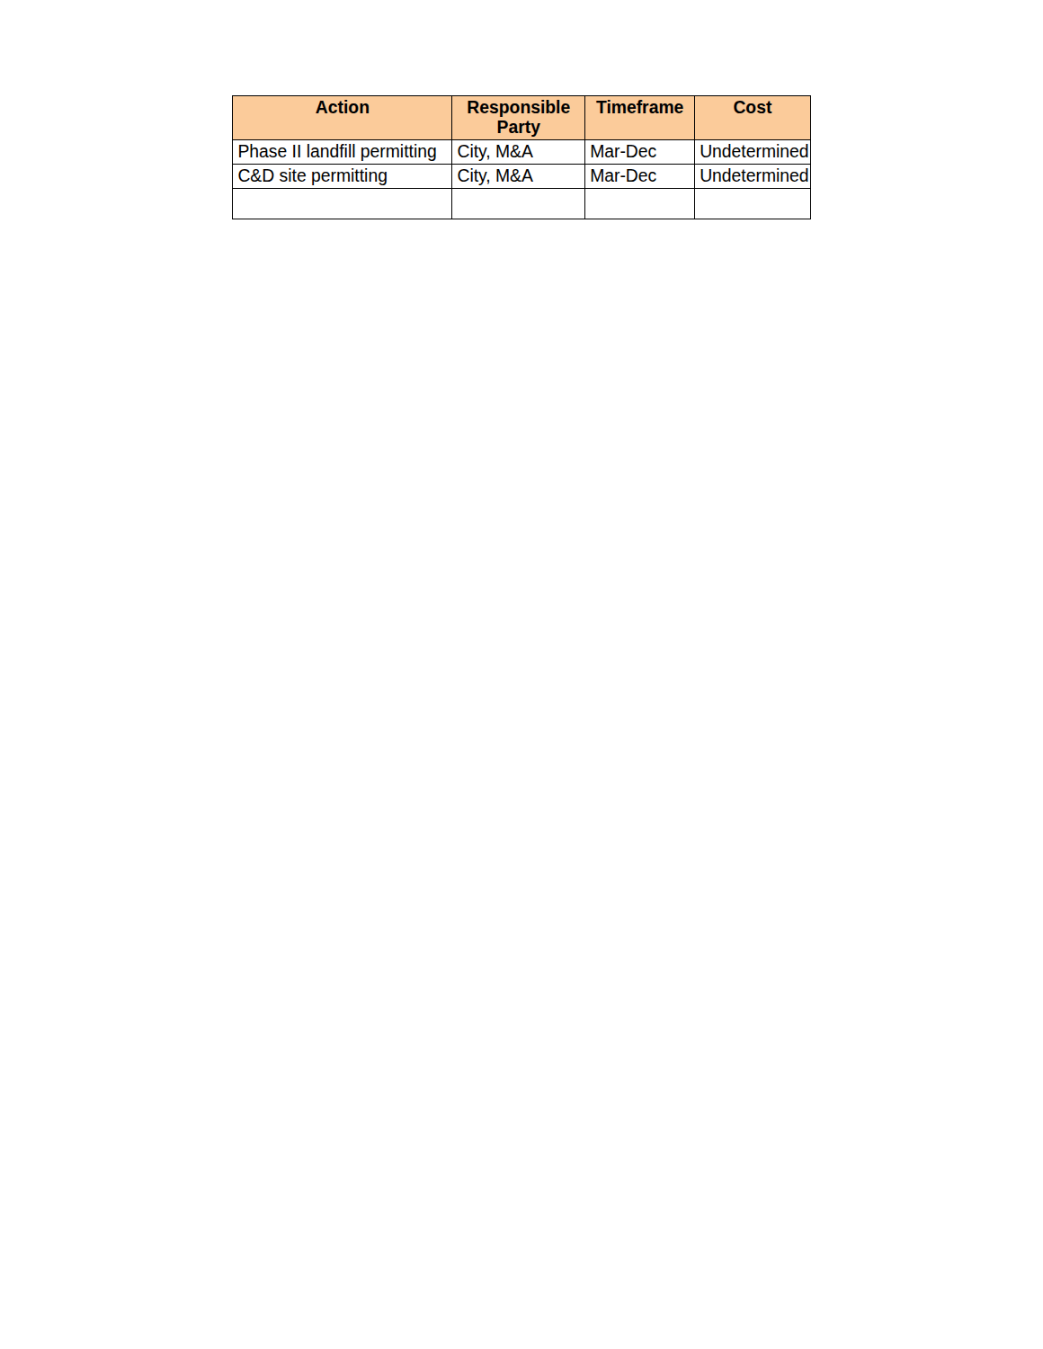| Action | Responsible Party | Timeframe | Cost |
| --- | --- | --- | --- |
| Phase II landfill permitting | City, M&A | Mar-Dec | Undetermined |
| C&D site permitting | City, M&A | Mar-Dec | Undetermined |